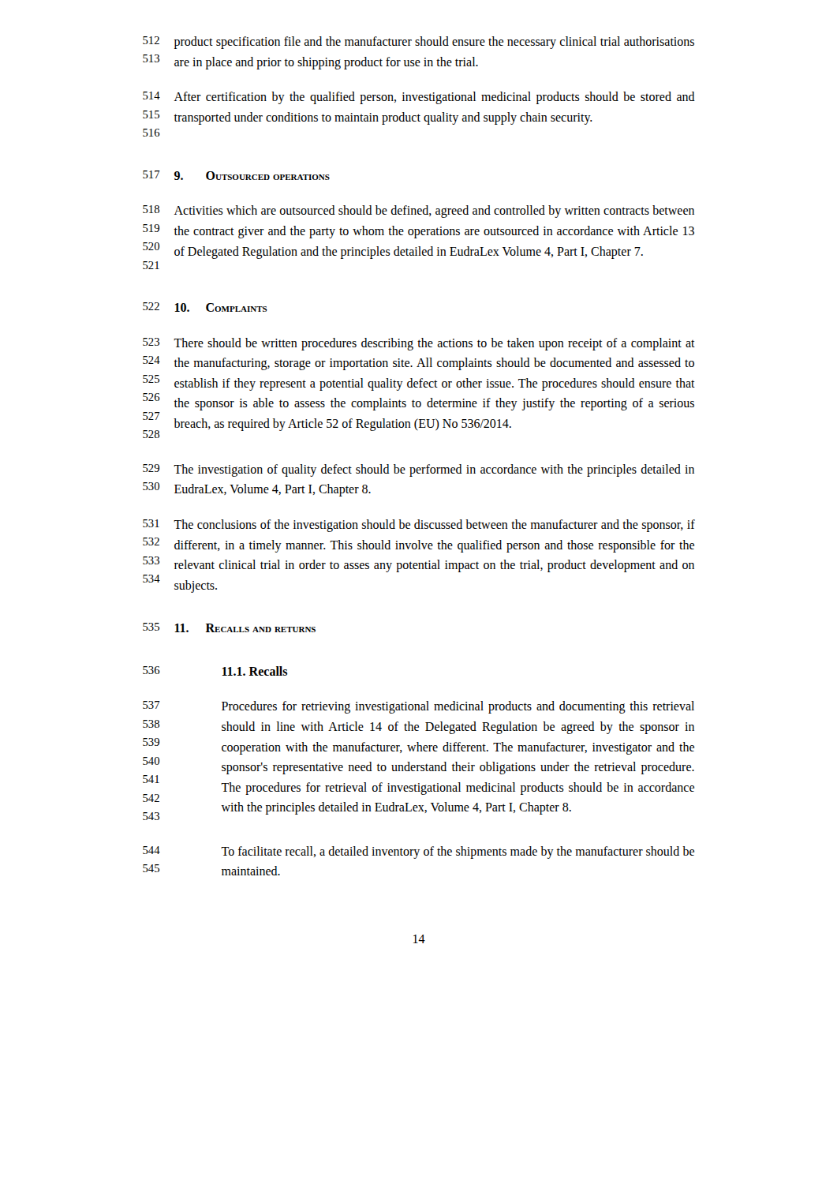512
513
product specification file and the manufacturer should ensure the necessary clinical trial authorisations are in place and prior to shipping product for use in the trial.
514
515
516
After certification by the qualified person, investigational medicinal products should be stored and transported under conditions to maintain product quality and supply chain security.
517
9. Outsourced operations
518
519
520
521
Activities which are outsourced should be defined, agreed and controlled by written contracts between the contract giver and the party to whom the operations are outsourced in accordance with Article 13 of Delegated Regulation and the principles detailed in EudraLex Volume 4, Part I, Chapter 7.
522
10. Complaints
523
524
525
526
527
528
There should be written procedures describing the actions to be taken upon receipt of a complaint at the manufacturing, storage or importation site. All complaints should be documented and assessed to establish if they represent a potential quality defect or other issue. The procedures should ensure that the sponsor is able to assess the complaints to determine if they justify the reporting of a serious breach, as required by Article 52 of Regulation (EU) No 536/2014.
529
530
The investigation of quality defect should be performed in accordance with the principles detailed in EudraLex, Volume 4, Part I, Chapter 8.
531
532
533
534
The conclusions of the investigation should be discussed between the manufacturer and the sponsor, if different, in a timely manner. This should involve the qualified person and those responsible for the relevant clinical trial in order to asses any potential impact on the trial, product development and on subjects.
535
11. Recalls and returns
536
11.1. Recalls
537
538
539
540
541
542
543
Procedures for retrieving investigational medicinal products and documenting this retrieval should in line with Article 14 of the Delegated Regulation be agreed by the sponsor in cooperation with the manufacturer, where different. The manufacturer, investigator and the sponsor's representative need to understand their obligations under the retrieval procedure. The procedures for retrieval of investigational medicinal products should be in accordance with the principles detailed in EudraLex, Volume 4, Part I, Chapter 8.
544
545
To facilitate recall, a detailed inventory of the shipments made by the manufacturer should be maintained.
14